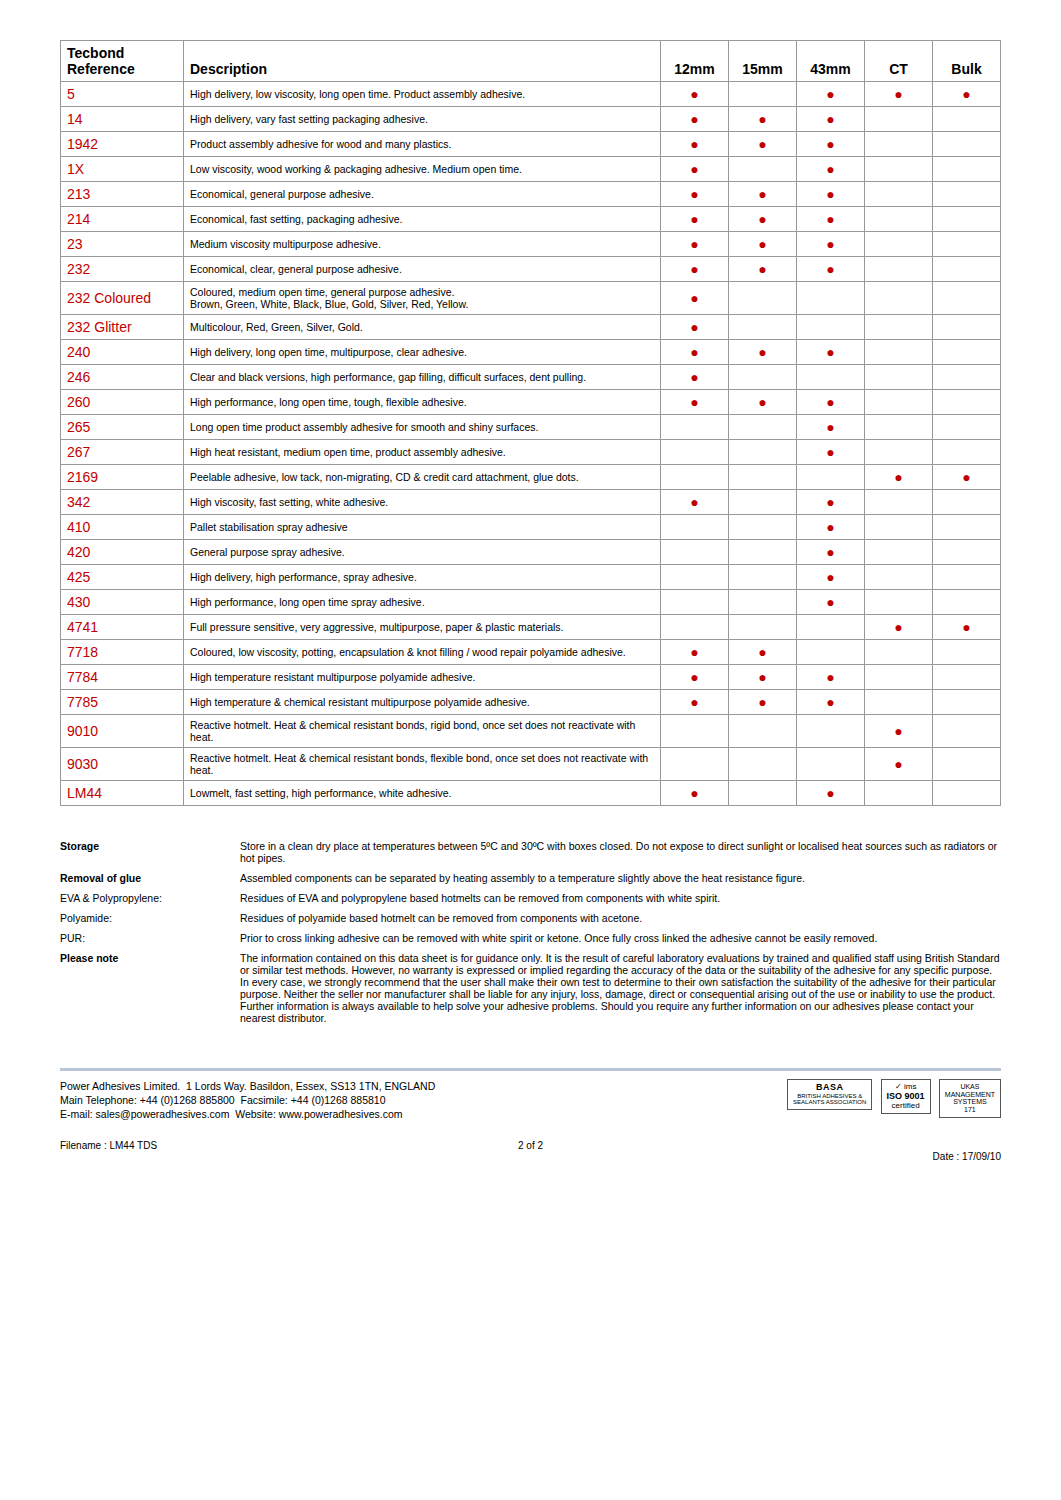| Tecbond Reference | Description | 12mm | 15mm | 43mm | CT | Bulk |
| --- | --- | --- | --- | --- | --- | --- |
| 5 | High delivery, low viscosity, long open time. Product assembly adhesive. | ● | | ● | ● | ● |
| 14 | High delivery, vary fast setting packaging adhesive. | ● | ● | ● | | |
| 1942 | Product assembly adhesive for wood and many plastics. | ● | ● | ● | | |
| 1X | Low viscosity, wood working & packaging adhesive. Medium open time. | ● | | ● | | |
| 213 | Economical, general purpose adhesive. | ● | ● | ● | | |
| 214 | Economical, fast setting, packaging adhesive. | ● | ● | ● | | |
| 23 | Medium viscosity multipurpose adhesive. | ● | ● | ● | | |
| 232 | Economical, clear, general purpose adhesive. | ● | ● | ● | | |
| 232 Coloured | Coloured, medium open time, general purpose adhesive. Brown, Green, White, Black, Blue, Gold, Silver, Red, Yellow. | ● | | | | |
| 232 Glitter | Multicolour, Red, Green, Silver, Gold. | ● | | | | |
| 240 | High delivery, long open time, multipurpose, clear adhesive. | ● | ● | ● | | |
| 246 | Clear and black versions, high performance, gap filling, difficult surfaces, dent pulling. | ● | | | | |
| 260 | High performance, long open time, tough, flexible adhesive. | ● | ● | ● | | |
| 265 | Long open time product assembly adhesive for smooth and shiny surfaces. | | | ● | | |
| 267 | High heat resistant, medium open time, product assembly adhesive. | | | ● | | |
| 2169 | Peelable adhesive, low tack, non-migrating, CD & credit card attachment, glue dots. | | | | ● | ● |
| 342 | High viscosity, fast setting, white adhesive. | ● | | ● | | |
| 410 | Pallet stabilisation spray adhesive | | | ● | | |
| 420 | General purpose spray adhesive. | | | ● | | |
| 425 | High delivery, high performance, spray adhesive. | | | ● | | |
| 430 | High performance, long open time spray adhesive. | | | ● | | |
| 4741 | Full pressure sensitive, very aggressive, multipurpose, paper & plastic materials. | | | | ● | ● |
| 7718 | Coloured, low viscosity, potting, encapsulation & knot filling / wood repair polyamide adhesive. | ● | ● | | | |
| 7784 | High temperature resistant multipurpose polyamide adhesive. | ● | ● | ● | | |
| 7785 | High temperature & chemical resistant multipurpose polyamide adhesive. | ● | ● | ● | | |
| 9010 | Reactive hotmelt. Heat & chemical resistant bonds, rigid bond, once set does not reactivate with heat. | | | | ● | |
| 9030 | Reactive hotmelt. Heat & chemical resistant bonds, flexible bond, once set does not reactivate with heat. | | | | ● | |
| LM44 | Lowmelt, fast setting, high performance, white adhesive. | ● | | ● | | |
| Storage | Store in a clean dry place at temperatures between 5ºC and 30ºC with boxes closed. Do not expose to direct sunlight or localised heat sources such as radiators or hot pipes. |
| Removal of glue | Assembled components can be separated by heating assembly to a temperature slightly above the heat resistance figure. |
| EVA & Polypropylene: | Residues of EVA and polypropylene based hotmelts can be removed from components with white spirit. |
| Polyamide: | Residues of polyamide based hotmelt can be removed from components with acetone. |
| PUR: | Prior to cross linking adhesive can be removed with white spirit or ketone. Once fully cross linked the adhesive cannot be easily removed. |
| Please note | The information contained on this data sheet is for guidance only. It is the result of careful laboratory evaluations by trained and qualified staff using British Standard or similar test methods. However, no warranty is expressed or implied regarding the accuracy of the data or the suitability of the adhesive for any specific purpose. In every case, we strongly recommend that the user shall make their own test to determine to their own satisfaction the suitability of the adhesive for their particular purpose. Neither the seller nor manufacturer shall be liable for any injury, loss, damage, direct or consequential arising out of the use or inability to use the product. Further information is always available to help solve your adhesive problems. Should you require any further information on our adhesives please contact your nearest distributor. |
Power Adhesives Limited. 1 Lords Way. Basildon, Essex, SS13 1TN, ENGLAND
Main Telephone: +44 (0)1268 885800 Facsimile: +44 (0)1268 885810
E-mail: sales@poweradhesives.com Website: www.poweradhesives.com
BASA BRITISH ADHESIVES &
SEALANTS ASSOCIATION ✓ ims
ISO 9001
certified UKAS
MANAGEMENT
SYSTEMS
171
Filename : LM44 TDS
2 of 2
Date : 17/09/10